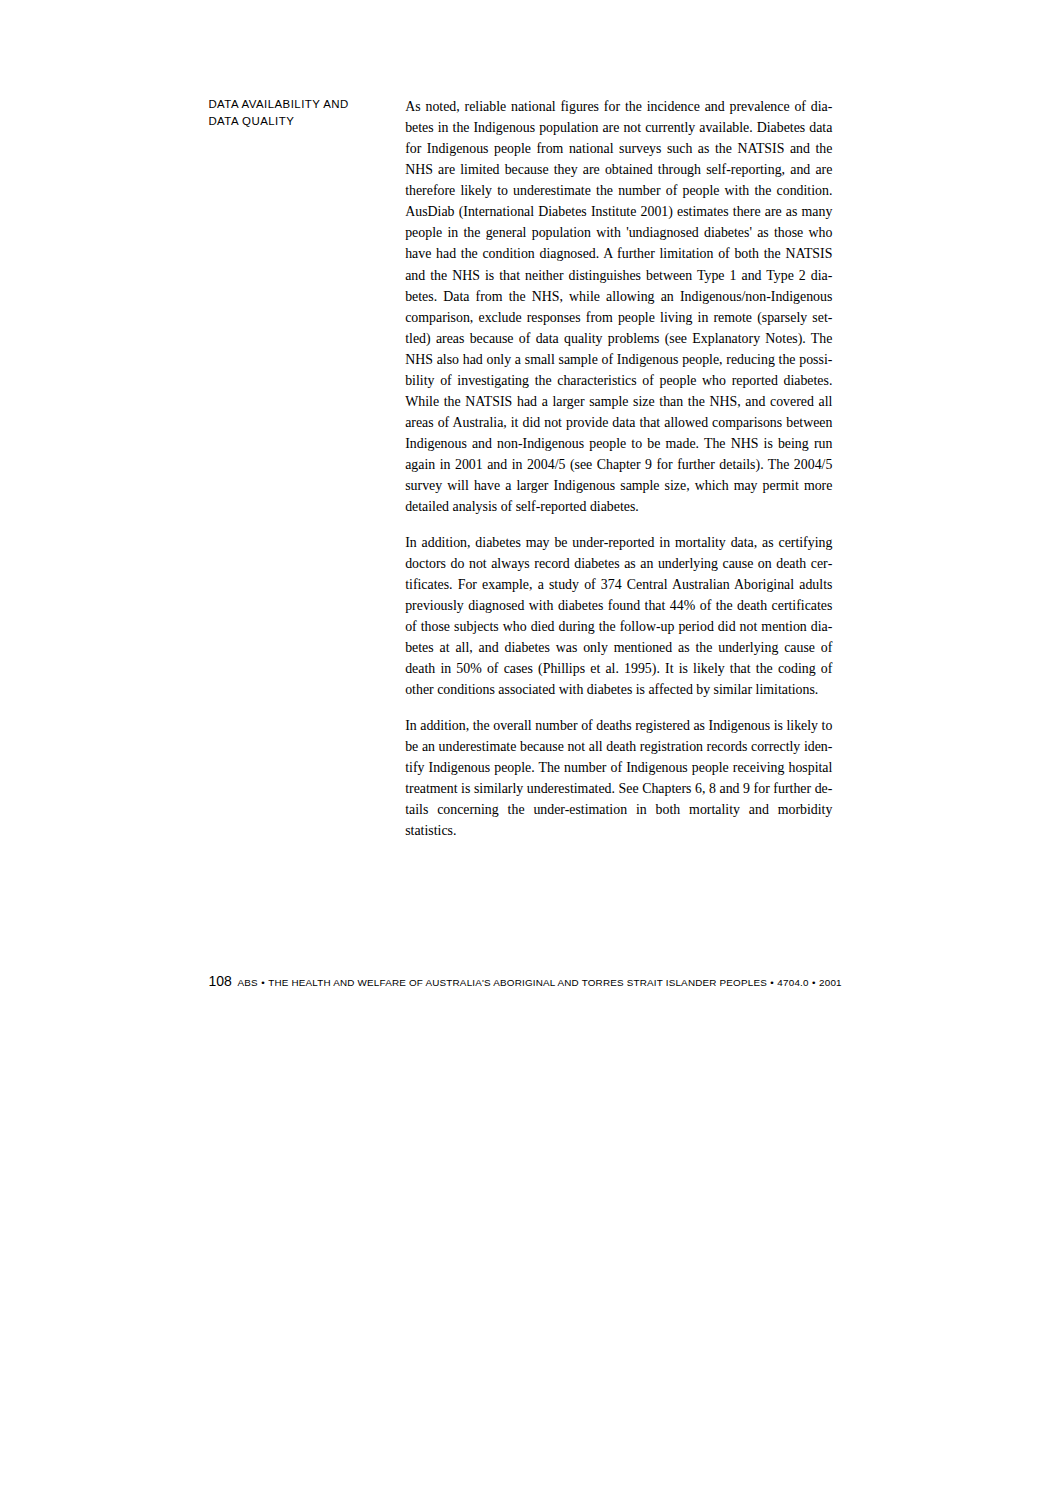Data availability and
data quality
As noted, reliable national figures for the incidence and prevalence of diabetes in the Indigenous population are not currently available. Diabetes data for Indigenous people from national surveys such as the NATSIS and the NHS are limited because they are obtained through self-reporting, and are therefore likely to underestimate the number of people with the condition. AusDiab (International Diabetes Institute 2001) estimates there are as many people in the general population with 'undiagnosed diabetes' as those who have had the condition diagnosed. A further limitation of both the NATSIS and the NHS is that neither distinguishes between Type 1 and Type 2 diabetes. Data from the NHS, while allowing an Indigenous/non-Indigenous comparison, exclude responses from people living in remote (sparsely settled) areas because of data quality problems (see Explanatory Notes). The NHS also had only a small sample of Indigenous people, reducing the possibility of investigating the characteristics of people who reported diabetes. While the NATSIS had a larger sample size than the NHS, and covered all areas of Australia, it did not provide data that allowed comparisons between Indigenous and non-Indigenous people to be made. The NHS is being run again in 2001 and in 2004/5 (see Chapter 9 for further details). The 2004/5 survey will have a larger Indigenous sample size, which may permit more detailed analysis of self-reported diabetes.
In addition, diabetes may be under-reported in mortality data, as certifying doctors do not always record diabetes as an underlying cause on death certificates. For example, a study of 374 Central Australian Aboriginal adults previously diagnosed with diabetes found that 44% of the death certificates of those subjects who died during the follow-up period did not mention diabetes at all, and diabetes was only mentioned as the underlying cause of death in 50% of cases (Phillips et al. 1995). It is likely that the coding of other conditions associated with diabetes is affected by similar limitations.
In addition, the overall number of deaths registered as Indigenous is likely to be an underestimate because not all death registration records correctly identify Indigenous people. The number of Indigenous people receiving hospital treatment is similarly underestimated. See Chapters 6, 8 and 9 for further details concerning the under-estimation in both mortality and morbidity statistics.
108 ABS•THE HEALTH AND WELFARE OF AUSTRALIA'S ABORIGINAL AND TORRES STRAIT ISLANDER PEOPLES•4704.0•2001